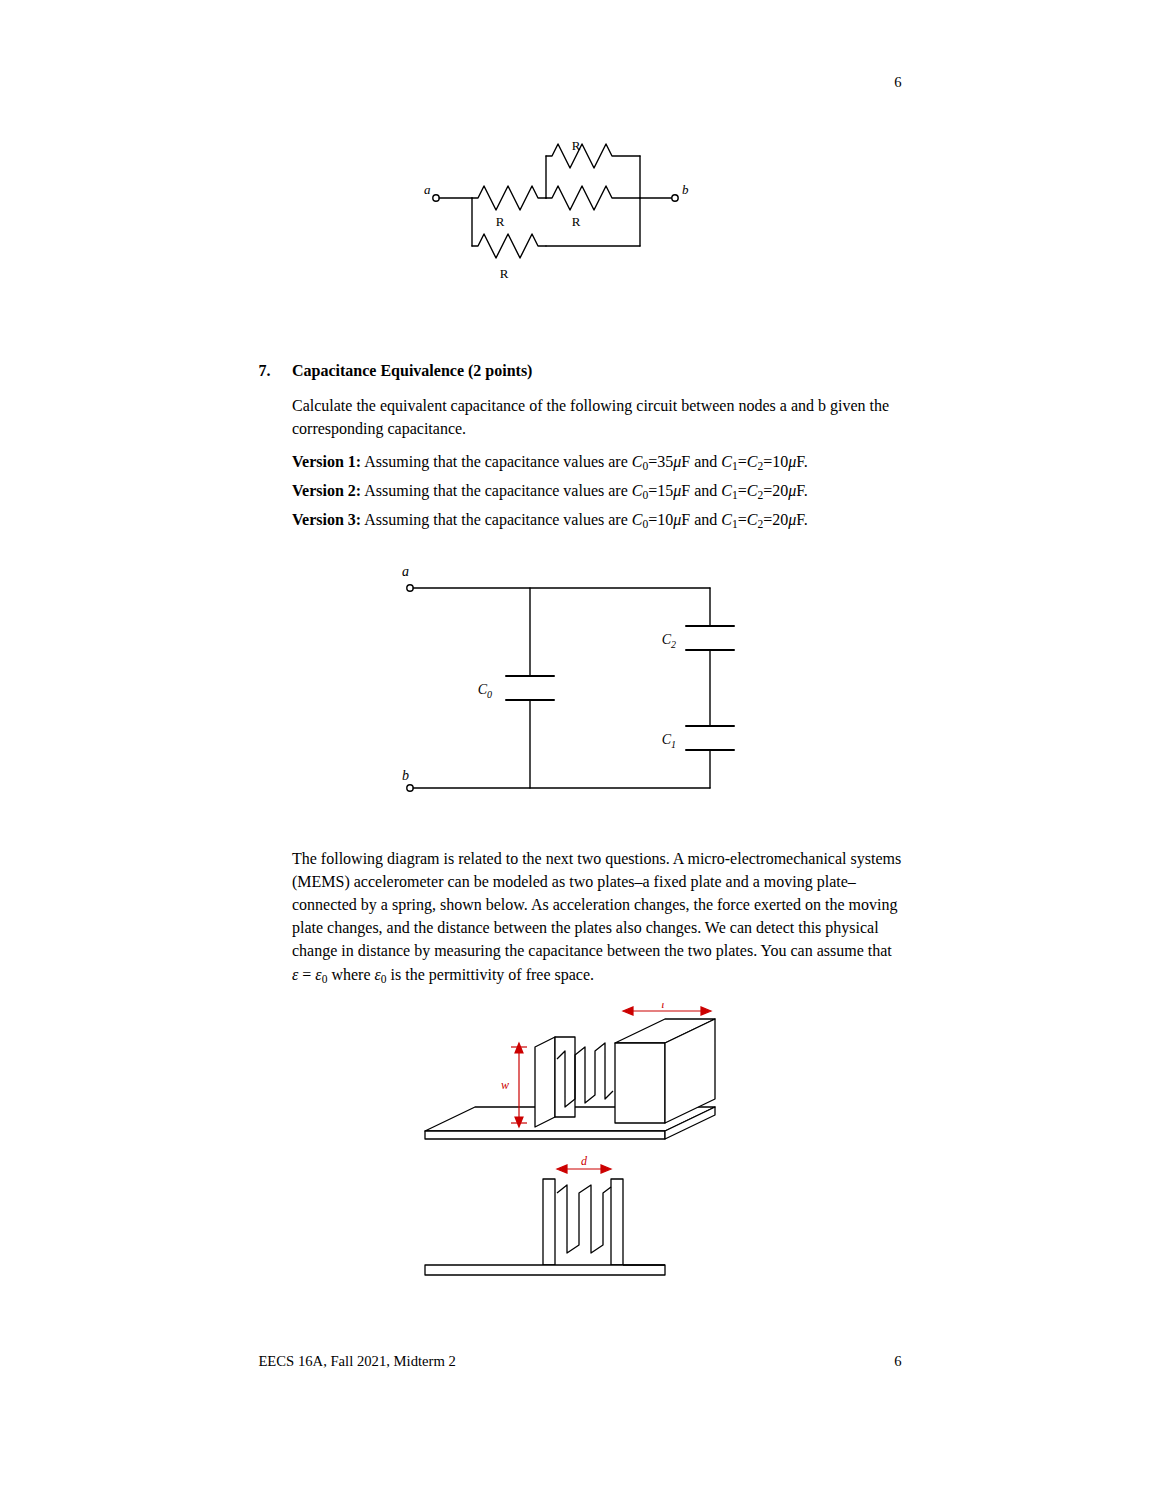6
a b R R R R
7. Capacitance Equivalence (2 points)
Calculate the equivalent capacitance of the following circuit between nodes a and b given the corresponding capacitance.
Version 1: Assuming that the capacitance values are C0=35μ F and C1=C2=10μ F.
Version 2: Assuming that the capacitance values are C0=15μ F and C1=C2=20μ F.
Version 3: Assuming that the capacitance values are C0=10μ F and C1=C2=20μ F.
a b C0 C2 C1
The following diagram is related to the next two questions. A micro-electromechanical systems (MEMS) accelerometer can be modeled as two plates–a fixed plate and a moving plate–connected by a spring, shown below. As acceleration changes, the force exerted on the moving plate changes, and the distance between the plates also changes. We can detect this physical change in distance by measuring the capacitance between the two plates. You can assume that ε = ε0 where ε0 is the permittivity of free space.
w l d
EECS 16A, Fall 2021, Midterm 2 6